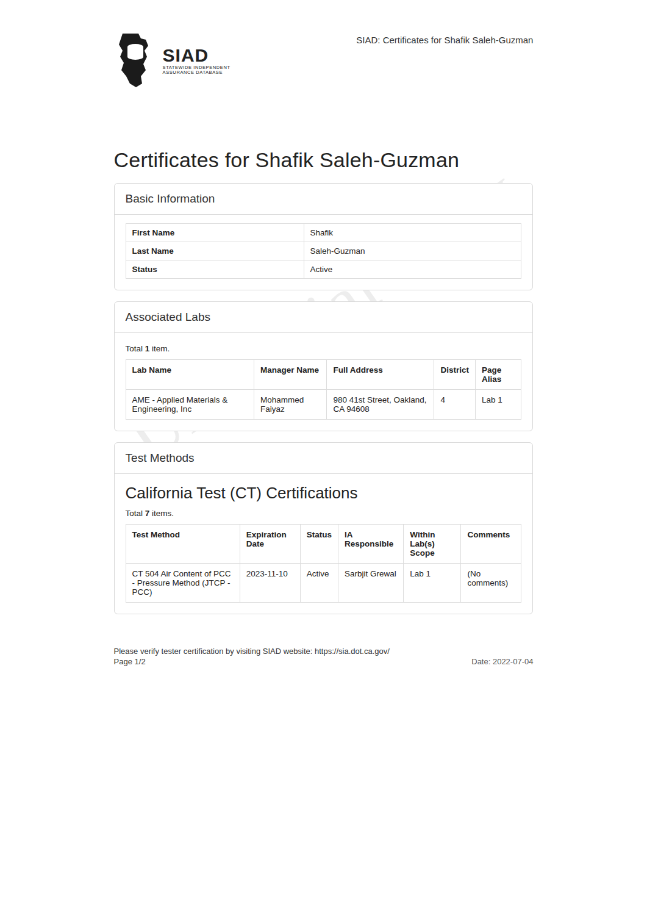Unofficial Copy
SIAD
STATEWIDE INDEPENDENT
ASSURANCE DATABASE
SIAD: Certificates for Shafik Saleh-Guzman
Certificates for Shafik Saleh-Guzman
Basic Information
| First Name | Shafik |
| Last Name | Saleh-Guzman |
| Status | Active |
Associated Labs
Total 1 item.
| Lab Name | Manager Name | Full Address | District | Page Alias |
| --- | --- | --- | --- | --- |
| AME - Applied Materials & Engineering, Inc | Mohammed Faiyaz | 980 41st Street, Oakland, CA 94608 | 4 | Lab 1 |
Test Methods
California Test (CT) Certifications
Total 7 items.
| Test Method | Expiration Date | Status | IA Responsible | Within Lab(s) Scope | Comments |
| --- | --- | --- | --- | --- | --- |
| CT 504 Air Content of PCC - Pressure Method (JTCP - PCC) | 2023-11-10 | Active | Sarbjit Grewal | Lab 1 | (No comments) |
Please verify tester certification by visiting SIAD website: https://sia.dot.ca.gov/
Page 1/2
Date: 2022-07-04